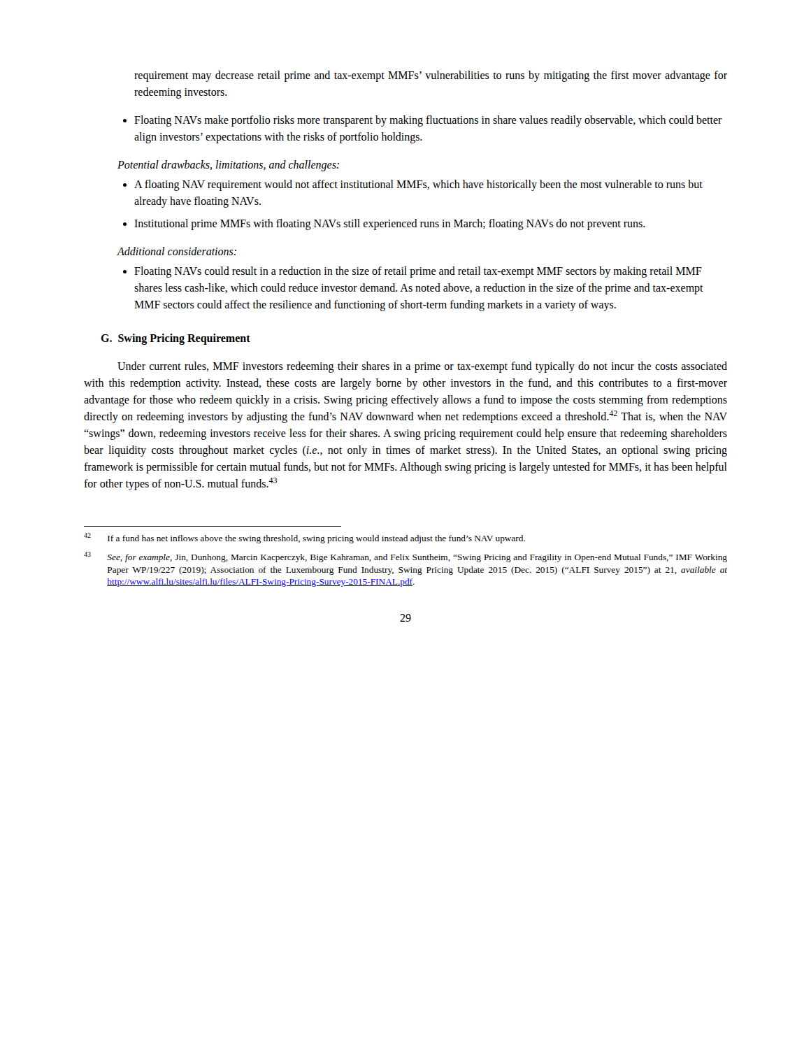requirement may decrease retail prime and tax-exempt MMFs’ vulnerabilities to runs by mitigating the first mover advantage for redeeming investors.
Floating NAVs make portfolio risks more transparent by making fluctuations in share values readily observable, which could better align investors’ expectations with the risks of portfolio holdings.
Potential drawbacks, limitations, and challenges:
A floating NAV requirement would not affect institutional MMFs, which have historically been the most vulnerable to runs but already have floating NAVs.
Institutional prime MMFs with floating NAVs still experienced runs in March; floating NAVs do not prevent runs.
Additional considerations:
Floating NAVs could result in a reduction in the size of retail prime and retail tax-exempt MMF sectors by making retail MMF shares less cash-like, which could reduce investor demand. As noted above, a reduction in the size of the prime and tax-exempt MMF sectors could affect the resilience and functioning of short-term funding markets in a variety of ways.
G. Swing Pricing Requirement
Under current rules, MMF investors redeeming their shares in a prime or tax-exempt fund typically do not incur the costs associated with this redemption activity. Instead, these costs are largely borne by other investors in the fund, and this contributes to a first-mover advantage for those who redeem quickly in a crisis. Swing pricing effectively allows a fund to impose the costs stemming from redemptions directly on redeeming investors by adjusting the fund’s NAV downward when net redemptions exceed a threshold.42 That is, when the NAV “swings” down, redeeming investors receive less for their shares. A swing pricing requirement could help ensure that redeeming shareholders bear liquidity costs throughout market cycles (i.e., not only in times of market stress). In the United States, an optional swing pricing framework is permissible for certain mutual funds, but not for MMFs. Although swing pricing is largely untested for MMFs, it has been helpful for other types of non-U.S. mutual funds.43
42
If a fund has net inflows above the swing threshold, swing pricing would instead adjust the fund’s NAV upward.
43
See, for example, Jin, Dunhong, Marcin Kacperczyk, Bige Kahraman, and Felix Suntheim, “Swing Pricing and Fragility in Open-end Mutual Funds,” IMF Working Paper WP/19/227 (2019); Association of the Luxembourg Fund Industry, Swing Pricing Update 2015 (Dec. 2015) (“ALFI Survey 2015”) at 21, available at http://www.alfi.lu/sites/alfi.lu/files/ALFI-Swing-Pricing-Survey-2015-FINAL.pdf.
29